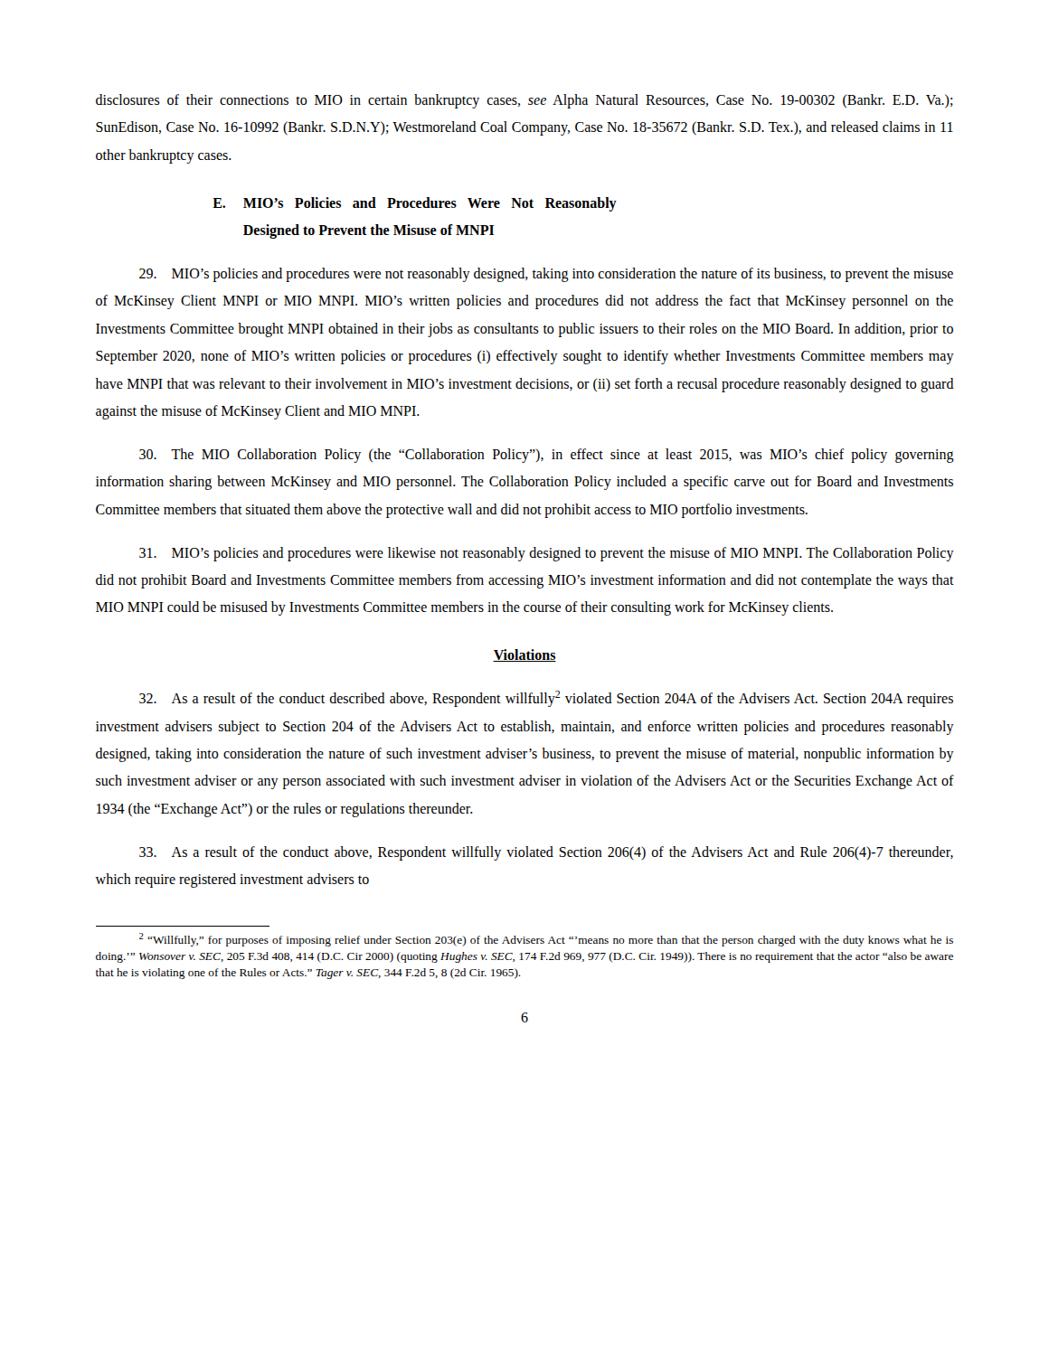disclosures of their connections to MIO in certain bankruptcy cases, see Alpha Natural Resources, Case No. 19-00302 (Bankr. E.D. Va.); SunEdison, Case No. 16-10992 (Bankr. S.D.N.Y); Westmoreland Coal Company, Case No. 18-35672 (Bankr. S.D. Tex.), and released claims in 11 other bankruptcy cases.
E. MIO’s Policies and Procedures Were Not Reasonably Designed to Prevent the Misuse of MNPI
29. MIO’s policies and procedures were not reasonably designed, taking into consideration the nature of its business, to prevent the misuse of McKinsey Client MNPI or MIO MNPI. MIO’s written policies and procedures did not address the fact that McKinsey personnel on the Investments Committee brought MNPI obtained in their jobs as consultants to public issuers to their roles on the MIO Board. In addition, prior to September 2020, none of MIO’s written policies or procedures (i) effectively sought to identify whether Investments Committee members may have MNPI that was relevant to their involvement in MIO’s investment decisions, or (ii) set forth a recusal procedure reasonably designed to guard against the misuse of McKinsey Client and MIO MNPI.
30. The MIO Collaboration Policy (the “Collaboration Policy”), in effect since at least 2015, was MIO’s chief policy governing information sharing between McKinsey and MIO personnel. The Collaboration Policy included a specific carve out for Board and Investments Committee members that situated them above the protective wall and did not prohibit access to MIO portfolio investments.
31. MIO’s policies and procedures were likewise not reasonably designed to prevent the misuse of MIO MNPI. The Collaboration Policy did not prohibit Board and Investments Committee members from accessing MIO’s investment information and did not contemplate the ways that MIO MNPI could be misused by Investments Committee members in the course of their consulting work for McKinsey clients.
Violations
32. As a result of the conduct described above, Respondent willfully2 violated Section 204A of the Advisers Act. Section 204A requires investment advisers subject to Section 204 of the Advisers Act to establish, maintain, and enforce written policies and procedures reasonably designed, taking into consideration the nature of such investment adviser’s business, to prevent the misuse of material, nonpublic information by such investment adviser or any person associated with such investment adviser in violation of the Advisers Act or the Securities Exchange Act of 1934 (the “Exchange Act”) or the rules or regulations thereunder.
33. As a result of the conduct above, Respondent willfully violated Section 206(4) of the Advisers Act and Rule 206(4)-7 thereunder, which require registered investment advisers to
2 “Willfully,” for purposes of imposing relief under Section 203(e) of the Advisers Act “’means no more than that the person charged with the duty knows what he is doing.’” Wonsover v. SEC, 205 F.3d 408, 414 (D.C. Cir 2000) (quoting Hughes v. SEC, 174 F.2d 969, 977 (D.C. Cir. 1949)). There is no requirement that the actor “also be aware that he is violating one of the Rules or Acts.” Tager v. SEC, 344 F.2d 5, 8 (2d Cir. 1965).
6